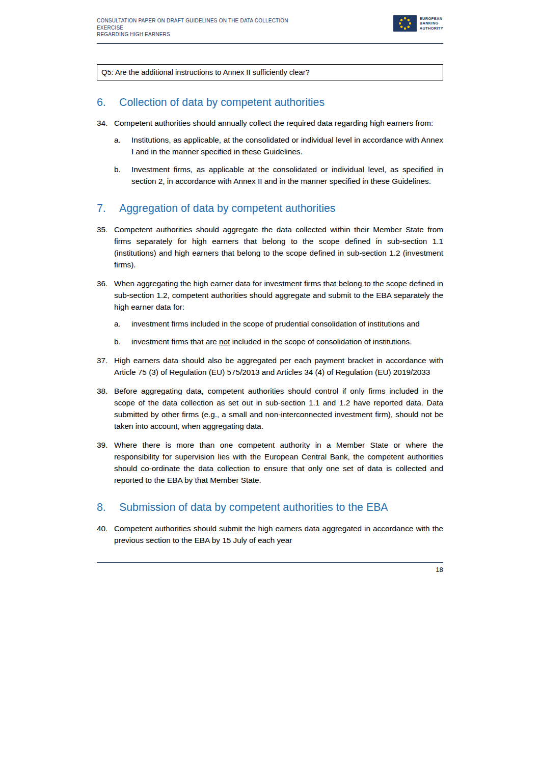Consultation paper on draft guidelines on the data collection exercise
regarding high earners
EUROPEAN BANKING AUTHORITY
Q5: Are the additional instructions to Annex II sufficiently clear?
6. Collection of data by competent authorities
Competent authorities should annually collect the required data regarding high earners from:
Institutions, as applicable, at the consolidated or individual level in accordance with Annex I and in the manner specified in these Guidelines.
Investment firms, as applicable at the consolidated or individual level, as specified in section 2, in accordance with Annex II and in the manner specified in these Guidelines.
7. Aggregation of data by competent authorities
Competent authorities should aggregate the data collected within their Member State from firms separately for high earners that belong to the scope defined in sub-section 1.1 (institutions) and high earners that belong to the scope defined in sub-section 1.2 (investment firms).
When aggregating the high earner data for investment firms that belong to the scope defined in sub-section 1.2, competent authorities should aggregate and submit to the EBA separately the high earner data for:
investment firms included in the scope of prudential consolidation of institutions and
investment firms that are not included in the scope of consolidation of institutions.
High earners data should also be aggregated per each payment bracket in accordance with Article 75 (3) of Regulation (EU) 575/2013 and Articles 34 (4) of Regulation (EU) 2019/2033
Before aggregating data, competent authorities should control if only firms included in the scope of the data collection as set out in sub-section 1.1 and 1.2 have reported data. Data submitted by other firms (e.g., a small and non-interconnected investment firm), should not be taken into account, when aggregating data.
Where there is more than one competent authority in a Member State or where the responsibility for supervision lies with the European Central Bank, the competent authorities should co-ordinate the data collection to ensure that only one set of data is collected and reported to the EBA by that Member State.
8. Submission of data by competent authorities to the EBA
Competent authorities should submit the high earners data aggregated in accordance with the previous section to the EBA by 15 July of each year
18